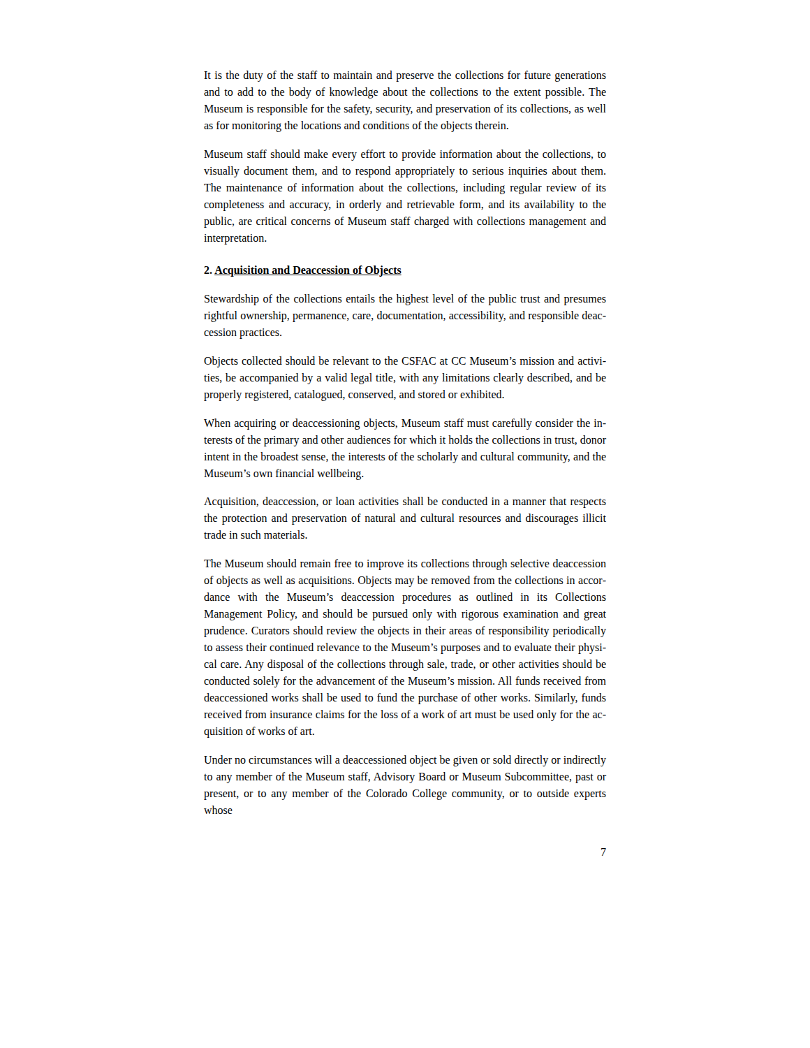It is the duty of the staff to maintain and preserve the collections for future generations and to add to the body of knowledge about the collections to the extent possible. The Museum is responsible for the safety, security, and preservation of its collections, as well as for monitoring the locations and conditions of the objects therein.
Museum staff should make every effort to provide information about the collections, to visually document them, and to respond appropriately to serious inquiries about them. The maintenance of information about the collections, including regular review of its completeness and accuracy, in orderly and retrievable form, and its availability to the public, are critical concerns of Museum staff charged with collections management and interpretation.
2. Acquisition and Deaccession of Objects
Stewardship of the collections entails the highest level of the public trust and presumes rightful ownership, permanence, care, documentation, accessibility, and responsible deaccession practices.
Objects collected should be relevant to the CSFAC at CC Museum’s mission and activities, be accompanied by a valid legal title, with any limitations clearly described, and be properly registered, catalogued, conserved, and stored or exhibited.
When acquiring or deaccessioning objects, Museum staff must carefully consider the interests of the primary and other audiences for which it holds the collections in trust, donor intent in the broadest sense, the interests of the scholarly and cultural community, and the Museum’s own financial wellbeing.
Acquisition, deaccession, or loan activities shall be conducted in a manner that respects the protection and preservation of natural and cultural resources and discourages illicit trade in such materials.
The Museum should remain free to improve its collections through selective deaccession of objects as well as acquisitions. Objects may be removed from the collections in accordance with the Museum’s deaccession procedures as outlined in its Collections Management Policy, and should be pursued only with rigorous examination and great prudence. Curators should review the objects in their areas of responsibility periodically to assess their continued relevance to the Museum’s purposes and to evaluate their physical care. Any disposal of the collections through sale, trade, or other activities should be conducted solely for the advancement of the Museum’s mission. All funds received from deaccessioned works shall be used to fund the purchase of other works. Similarly, funds received from insurance claims for the loss of a work of art must be used only for the acquisition of works of art.
Under no circumstances will a deaccessioned object be given or sold directly or indirectly to any member of the Museum staff, Advisory Board or Museum Subcommittee, past or present, or to any member of the Colorado College community, or to outside experts whose
7